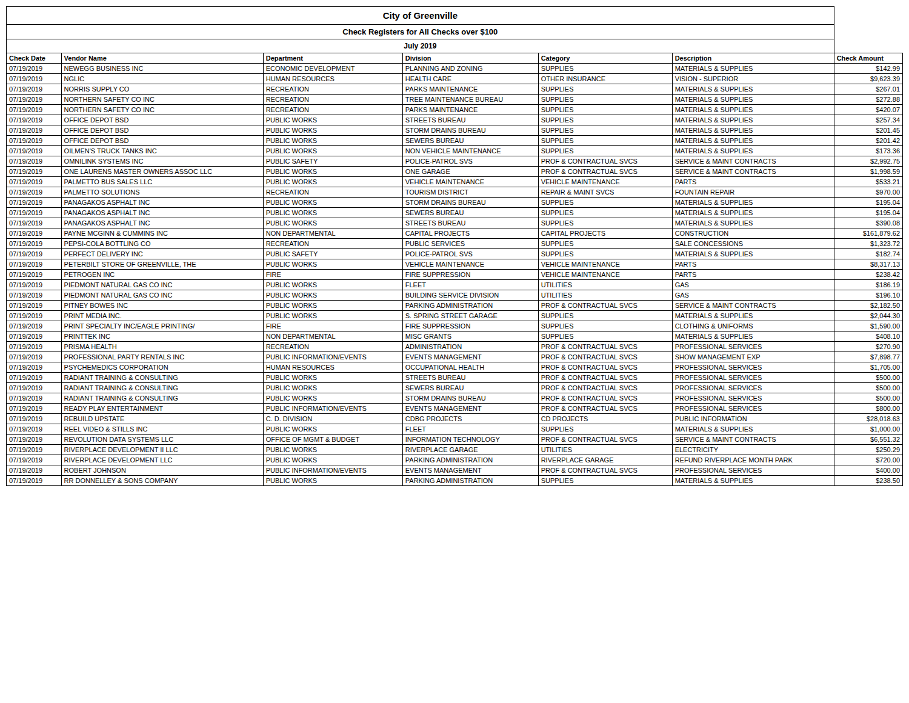| City of Greenville |
| Check Registers for All Checks over $100 |
| July 2019 |
| Check Date | Vendor Name | Department | Division | Category | Description | Check Amount |
| 07/19/2019 | NEWEGG BUSINESS INC | ECONOMIC DEVELOPMENT | PLANNING AND ZONING | SUPPLIES | MATERIALS & SUPPLIES | $142.99 |
| 07/19/2019 | NGLIC | HUMAN RESOURCES | HEALTH CARE | OTHER INSURANCE | VISION - SUPERIOR | $9,623.39 |
| 07/19/2019 | NORRIS SUPPLY CO | RECREATION | PARKS MAINTENANCE | SUPPLIES | MATERIALS & SUPPLIES | $267.01 |
| 07/19/2019 | NORTHERN SAFETY CO INC | RECREATION | TREE MAINTENANCE BUREAU | SUPPLIES | MATERIALS & SUPPLIES | $272.88 |
| 07/19/2019 | NORTHERN SAFETY CO INC | RECREATION | PARKS MAINTENANCE | SUPPLIES | MATERIALS & SUPPLIES | $420.07 |
| 07/19/2019 | OFFICE DEPOT BSD | PUBLIC WORKS | STREETS BUREAU | SUPPLIES | MATERIALS & SUPPLIES | $257.34 |
| 07/19/2019 | OFFICE DEPOT BSD | PUBLIC WORKS | STORM DRAINS BUREAU | SUPPLIES | MATERIALS & SUPPLIES | $201.45 |
| 07/19/2019 | OFFICE DEPOT BSD | PUBLIC WORKS | SEWERS BUREAU | SUPPLIES | MATERIALS & SUPPLIES | $201.42 |
| 07/19/2019 | OILMEN'S TRUCK TANKS INC | PUBLIC WORKS | NON VEHICLE MAINTENANCE | SUPPLIES | MATERIALS & SUPPLIES | $173.36 |
| 07/19/2019 | OMNILINK SYSTEMS INC | PUBLIC SAFETY | POLICE-PATROL SVS | PROF & CONTRACTUAL SVCS | SERVICE & MAINT CONTRACTS | $2,992.75 |
| 07/19/2019 | ONE LAURENS MASTER OWNERS ASSOC LLC | PUBLIC WORKS | ONE GARAGE | PROF & CONTRACTUAL SVCS | SERVICE & MAINT CONTRACTS | $1,998.59 |
| 07/19/2019 | PALMETTO BUS SALES LLC | PUBLIC WORKS | VEHICLE MAINTENANCE | VEHICLE MAINTENANCE | PARTS | $533.21 |
| 07/19/2019 | PALMETTO SOLUTIONS | RECREATION | TOURISM DISTRICT | REPAIR & MAINT SVCS | FOUNTAIN REPAIR | $970.00 |
| 07/19/2019 | PANAGAKOS ASPHALT INC | PUBLIC WORKS | STORM DRAINS BUREAU | SUPPLIES | MATERIALS & SUPPLIES | $195.04 |
| 07/19/2019 | PANAGAKOS ASPHALT INC | PUBLIC WORKS | SEWERS BUREAU | SUPPLIES | MATERIALS & SUPPLIES | $195.04 |
| 07/19/2019 | PANAGAKOS ASPHALT INC | PUBLIC WORKS | STREETS BUREAU | SUPPLIES | MATERIALS & SUPPLIES | $390.08 |
| 07/19/2019 | PAYNE MCGINN & CUMMINS INC | NON DEPARTMENTAL | CAPITAL PROJECTS | CAPITAL PROJECTS | CONSTRUCTION | $161,879.62 |
| 07/19/2019 | PEPSI-COLA BOTTLING CO | RECREATION | PUBLIC SERVICES | SUPPLIES | SALE CONCESSIONS | $1,323.72 |
| 07/19/2019 | PERFECT DELIVERY INC | PUBLIC SAFETY | POLICE-PATROL SVS | SUPPLIES | MATERIALS & SUPPLIES | $182.74 |
| 07/19/2019 | PETERBILT STORE OF GREENVILLE, THE | PUBLIC WORKS | VEHICLE MAINTENANCE | VEHICLE MAINTENANCE | PARTS | $8,317.13 |
| 07/19/2019 | PETROGEN INC | FIRE | FIRE SUPPRESSION | VEHICLE MAINTENANCE | PARTS | $238.42 |
| 07/19/2019 | PIEDMONT NATURAL GAS CO INC | PUBLIC WORKS | FLEET | UTILITIES | GAS | $186.19 |
| 07/19/2019 | PIEDMONT NATURAL GAS CO INC | PUBLIC WORKS | BUILDING SERVICE DIVISION | UTILITIES | GAS | $196.10 |
| 07/19/2019 | PITNEY BOWES INC | PUBLIC WORKS | PARKING ADMINISTRATION | PROF & CONTRACTUAL SVCS | SERVICE & MAINT CONTRACTS | $2,182.50 |
| 07/19/2019 | PRINT MEDIA INC. | PUBLIC WORKS | S. SPRING STREET GARAGE | SUPPLIES | MATERIALS & SUPPLIES | $2,044.30 |
| 07/19/2019 | PRINT SPECIALTY INC/EAGLE PRINTING/ | FIRE | FIRE SUPPRESSION | SUPPLIES | CLOTHING & UNIFORMS | $1,590.00 |
| 07/19/2019 | PRINTTEK INC | NON DEPARTMENTAL | MISC GRANTS | SUPPLIES | MATERIALS & SUPPLIES | $408.10 |
| 07/19/2019 | PRISMA HEALTH | RECREATION | ADMINISTRATION | PROF & CONTRACTUAL SVCS | PROFESSIONAL SERVICES | $270.90 |
| 07/19/2019 | PROFESSIONAL PARTY RENTALS INC | PUBLIC INFORMATION/EVENTS | EVENTS MANAGEMENT | PROF & CONTRACTUAL SVCS | SHOW MANAGEMENT EXP | $7,898.77 |
| 07/19/2019 | PSYCHEMEDICS CORPORATION | HUMAN RESOURCES | OCCUPATIONAL HEALTH | PROF & CONTRACTUAL SVCS | PROFESSIONAL SERVICES | $1,705.00 |
| 07/19/2019 | RADIANT TRAINING & CONSULTING | PUBLIC WORKS | STREETS BUREAU | PROF & CONTRACTUAL SVCS | PROFESSIONAL SERVICES | $500.00 |
| 07/19/2019 | RADIANT TRAINING & CONSULTING | PUBLIC WORKS | SEWERS BUREAU | PROF & CONTRACTUAL SVCS | PROFESSIONAL SERVICES | $500.00 |
| 07/19/2019 | RADIANT TRAINING & CONSULTING | PUBLIC WORKS | STORM DRAINS BUREAU | PROF & CONTRACTUAL SVCS | PROFESSIONAL SERVICES | $500.00 |
| 07/19/2019 | READY PLAY ENTERTAINMENT | PUBLIC INFORMATION/EVENTS | EVENTS MANAGEMENT | PROF & CONTRACTUAL SVCS | PROFESSIONAL SERVICES | $800.00 |
| 07/19/2019 | REBUILD UPSTATE | C. D. DIVISION | CDBG PROJECTS | CD PROJECTS | PUBLIC INFORMATION | $28,018.63 |
| 07/19/2019 | REEL VIDEO & STILLS INC | PUBLIC WORKS | FLEET | SUPPLIES | MATERIALS & SUPPLIES | $1,000.00 |
| 07/19/2019 | REVOLUTION DATA SYSTEMS LLC | OFFICE OF MGMT & BUDGET | INFORMATION TECHNOLOGY | PROF & CONTRACTUAL SVCS | SERVICE & MAINT CONTRACTS | $6,551.32 |
| 07/19/2019 | RIVERPLACE DEVELOPMENT II LLC | PUBLIC WORKS | RIVERPLACE GARAGE | UTILITIES | ELECTRICITY | $250.29 |
| 07/19/2019 | RIVERPLACE DEVELOPMENT LLC | PUBLIC WORKS | PARKING ADMINISTRATION | RIVERPLACE GARAGE | REFUND RIVERPLACE MONTH PARK | $720.00 |
| 07/19/2019 | ROBERT JOHNSON | PUBLIC INFORMATION/EVENTS | EVENTS MANAGEMENT | PROF & CONTRACTUAL SVCS | PROFESSIONAL SERVICES | $400.00 |
| 07/19/2019 | RR DONNELLEY & SONS COMPANY | PUBLIC WORKS | PARKING ADMINISTRATION | SUPPLIES | MATERIALS & SUPPLIES | $238.50 |